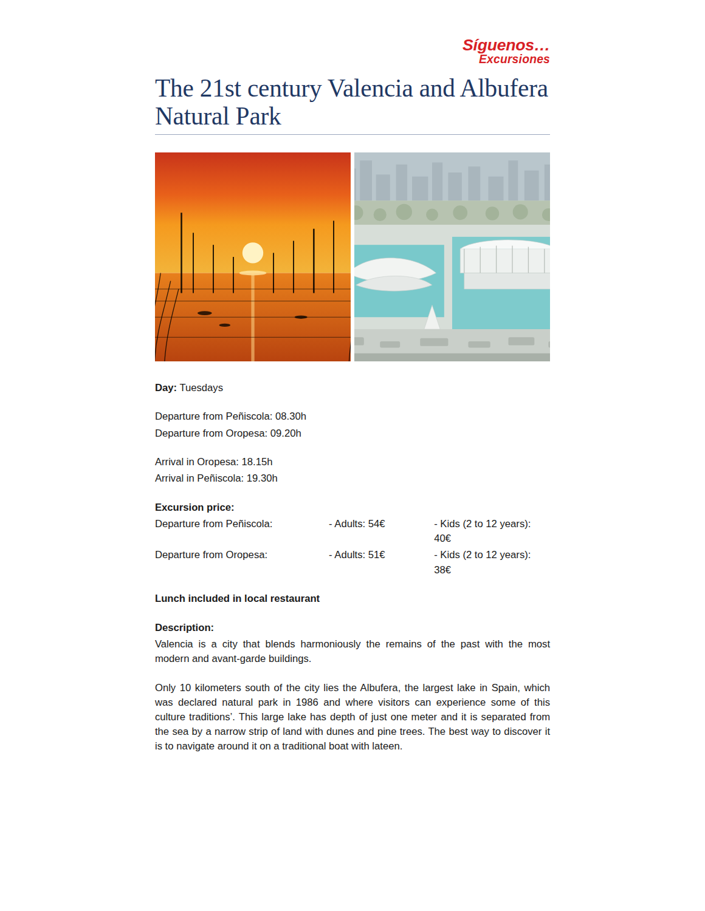Síguenos…
Excursiones
The 21st century Valencia and Albufera Natural Park
Day: Tuesdays
Departure from Peñiscola: 08.30h
Departure from Oropesa: 09.20h
Arrival in Oropesa: 18.15h
Arrival in Peñiscola: 19.30h
Excursion price:
Departure from Peñiscola:
- Adults: 54€
- Kids (2 to 12 years): 40€
Departure from Oropesa:
- Adults: 51€
- Kids (2 to 12 years): 38€
Lunch included in local restaurant
Description:
Valencia is a city that blends harmoniously the remains of the past with the most modern and avant-garde buildings.
Only 10 kilometers south of the city lies the Albufera, the largest lake in Spain, which was declared natural park in 1986 and where visitors can experience some of this culture traditions’. This large lake has depth of just one meter and it is separated from the sea by a narrow strip of land with dunes and pine trees. The best way to discover it is to navigate around it on a traditional boat with lateen.